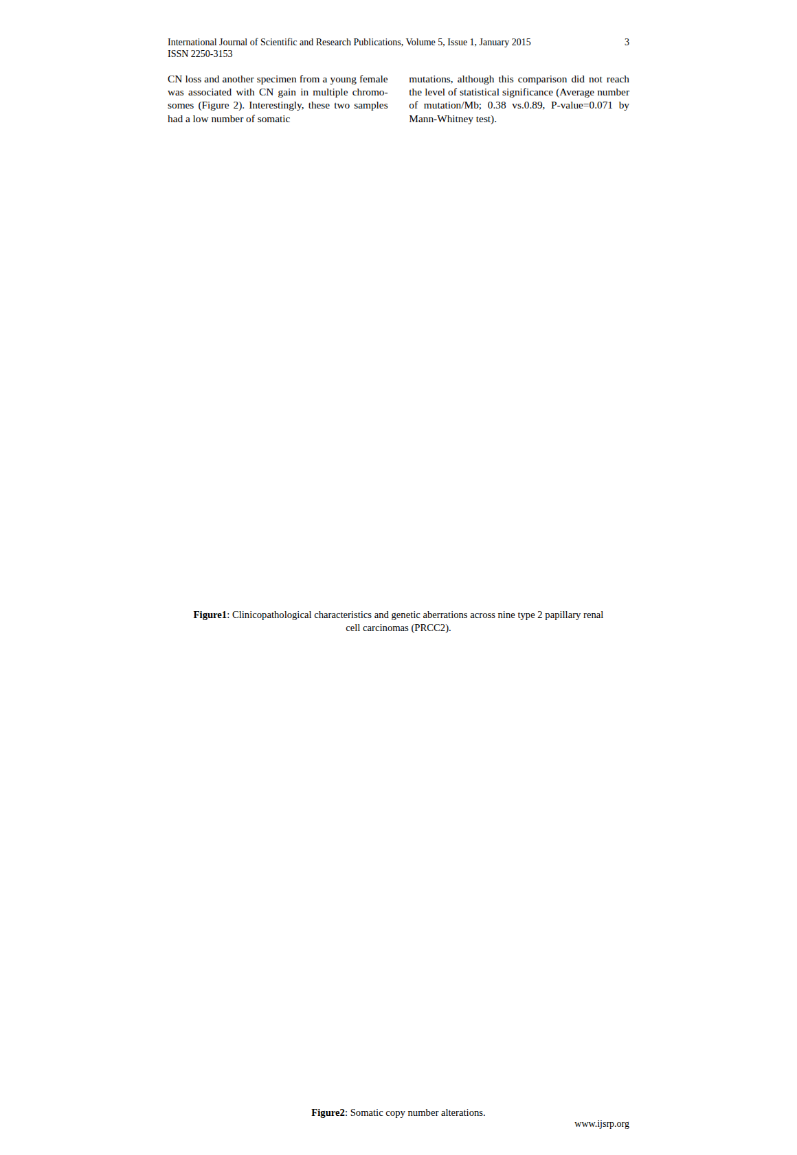International Journal of Scientific and Research Publications, Volume 5, Issue 1, January 2015 ISSN 2250-3153
3
CN loss and another specimen from a young female was associated with CN gain in multiple chromosomes (Figure 2). Interestingly, these two samples had a low number of somatic
mutations, although this comparison did not reach the level of statistical significance (Average number of mutation/Mb; 0.38 vs.0.89, P-value=0.071 by Mann-Whitney test).
Figure1: Clinicopathological characteristics and genetic aberrations across nine type 2 papillary renal cell carcinomas (PRCC2).
Figure2: Somatic copy number alterations.
www.ijsrp.org